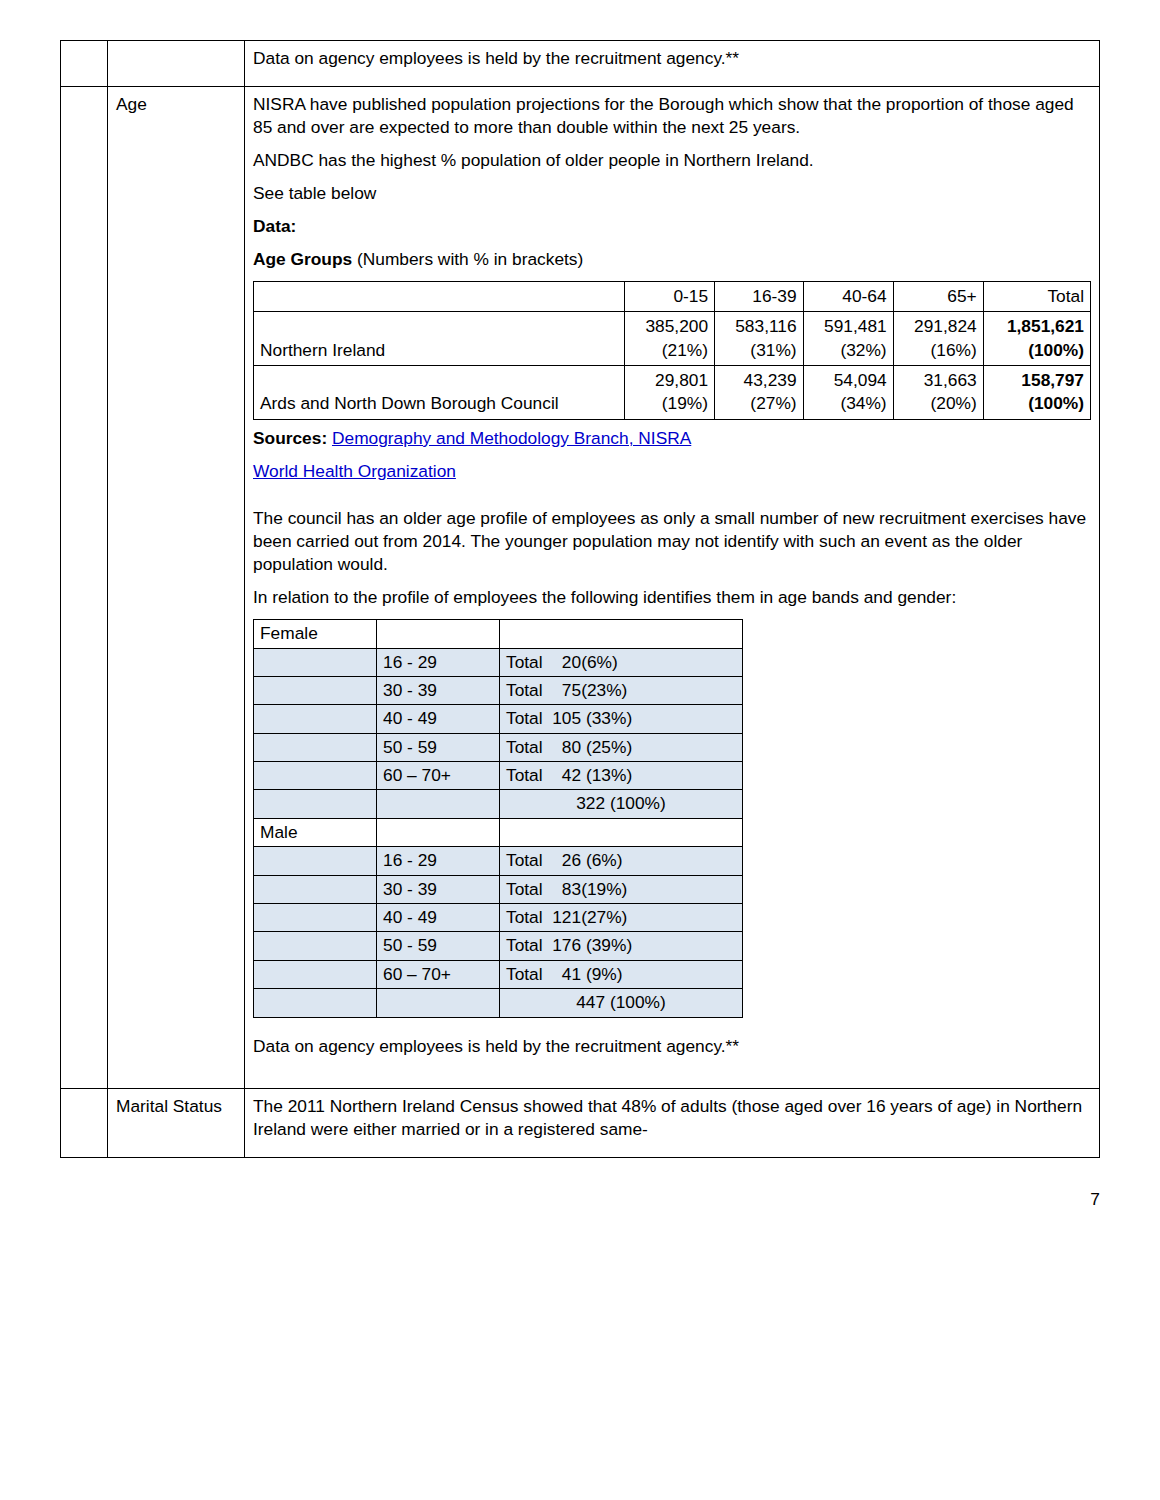| | | Data on agency employees is held by the recruitment agency.** |
| | Age | NISRA have published population projections for the Borough which show that the proportion of those aged 85 and over are expected to more than double within the next 25 years. ANDBC has the highest % population of older people in Northern Ireland. See table below Data: Age Groups (Numbers with % in brackets) / / 0-15 / 16-39 / 40-64 / 65+ / Total / / Northern Ireland / 385,200 (21%) / 583,116 (31%) / 591,481 (32%) / 291,824 (16%) / 1,851,621 (100%) / / Ards and North Down Borough Council / 29,801 (19%) / 43,239 (27%) / 54,094 (34%) / 31,663 (20%) / 158,797 (100%) / Sources: Demography and Methodology Branch, NISRA World Health Organization The council has an older age profile of employees as only a small number of new recruitment exercises have been carried out from 2014. The younger population may not identify with such an event as the older population would. In relation to the profile of employees the following identifies them in age bands and gender: / Female / / / / / 16 - 29 / Total 20(6%) / / / 30 - 39 / Total 75(23%) / / / 40 - 49 / Total 105 (33%) / / / 50 - 59 / Total 80 (25%) / / / 60 – 70+ / Total 42 (13%) / / / / 322 (100%) / / Male / / / / / 16 - 29 / Total 26 (6%) / / / 30 - 39 / Total 83(19%) / / / 40 - 49 / Total 121(27%) / / / 50 - 59 / Total 176 (39%) / / / 60 – 70+ / Total 41 (9%) / / / / 447 (100%) / Data on agency employees is held by the recruitment agency.** |
| | Marital Status | The 2011 Northern Ireland Census showed that 48% of adults (those aged over 16 years of age) in Northern Ireland were either married or in a registered same- |
7